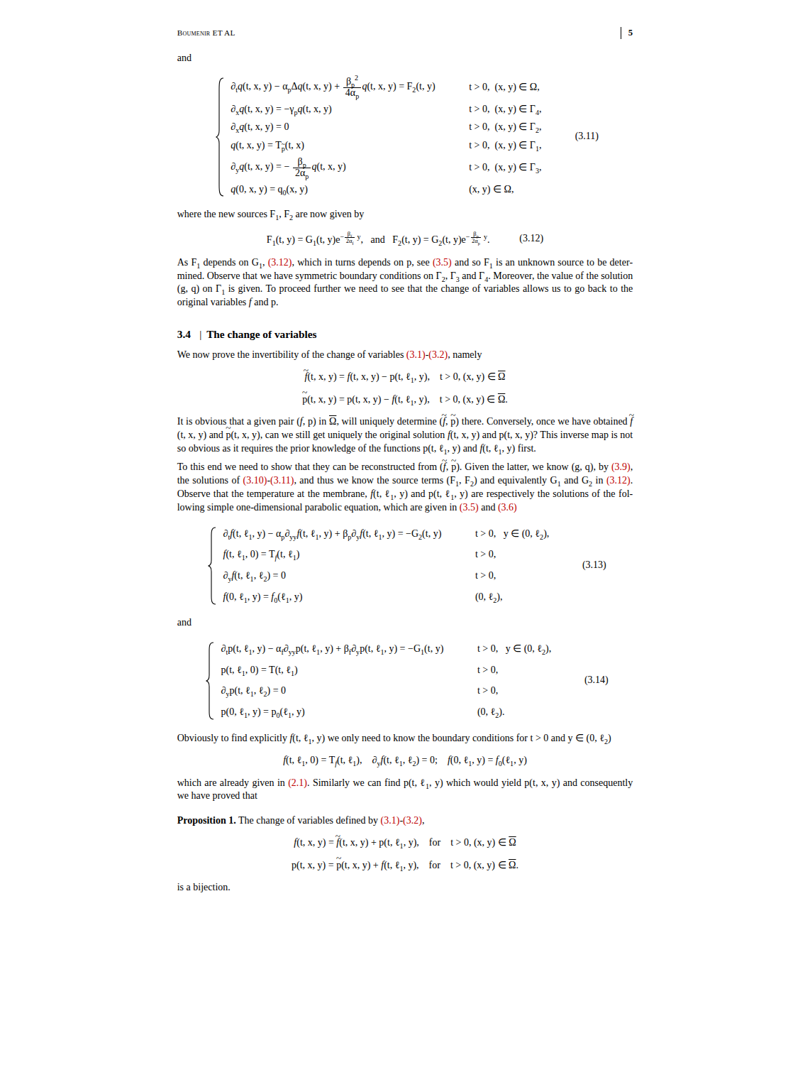Boumenir ET AL 5
and
| | ∂ t q (t, x, y) − α p Δ q (t, x, y) + β p 2 4α p q (t, x, y) = F 2 (t, y) | t > 0, (x, y) ∈ Ω, |
| ∂ x q (t, x, y) = −γ p q (t, x, y) | t > 0, (x, y) ∈ Γ 4 , |
| ∂ x q (t, x, y) = 0 | t > 0, (x, y) ∈ Γ 2 , |
| q (t, x, y) = T ~ p (t, x) | t > 0, (x, y) ∈ Γ 1 , |
| ∂ y q (t, x, y) = − β p 2α p q (t, x, y) | t > 0, (x, y) ∈ Γ 3 , |
| q (0, x, y) = q 0 (x, y) | (x, y) ∈ Ω, |
(3.11)
where the new sources F1, F2 are now given by
F1(t, y) = G1(t, y)e−βf 2αf y, and F2(t, y) = G2(t, y)e−βp 2αp y.
(3.12)
As F1 depends on G1, (3.12), which in turns depends on p, see (3.5) and so F1 is an unknown source to be determined. Observe that we have symmetric boundary conditions on Γ2, Γ3 and Γ4. Moreover, the value of the solution (g, q) on Γ1 is given. To proceed further we need to see that the change of variables allows us to go back to the original variables f and p.
3.4|The change of variables
We now prove the invertibility of the change of variables (3.1)-(3.2), namely
~f(t, x, y) = f(t, x, y) − p(t, ℓ1, y), t > 0, (x, y) ∈ Ω
~p(t, x, y) = p(t, x, y) − f(t, ℓ1, y), t > 0, (x, y) ∈ Ω.
It is obvious that a given pair (f, p) in Ω, will uniquely determine (~f, ~p) there. Conversely, once we have obtained ~f(t, x, y) and ~p(t, x, y), can we still get uniquely the original solution f(t, x, y) and p(t, x, y)? This inverse map is not so obvious as it requires the prior knowledge of the functions p(t, ℓ1, y) and f(t, ℓ1, y) first.
To this end we need to show that they can be reconstructed from (~f, ~p). Given the latter, we know (g, q), by (3.9), the solutions of (3.10)-(3.11), and thus we know the source terms (F1, F2) and equivalently G1 and G2 in (3.12). Observe that the temperature at the membrane, f(t, ℓ1, y) and p(t, ℓ1, y) are respectively the solutions of the following simple one-dimensional parabolic equation, which are given in (3.5) and (3.6)
| | ∂ t f (t, ℓ 1 , y) − α p ∂ yy f (t, ℓ 1 , y) + β p ∂ y f (t, ℓ 1 , y) = −G 2 (t, y) | t > 0, y ∈ (0, ℓ 2 ), |
| f (t, ℓ 1 , 0) = T f (t, ℓ 1 ) | t > 0, |
| ∂ y f (t, ℓ 1 , ℓ 2 ) = 0 | t > 0, |
| f (0, ℓ 1 , y) = f 0 (ℓ 1 , y) | (0, ℓ 2 ), |
(3.13)
and
| | ∂ t p(t, ℓ 1 , y) − α f ∂ yy p(t, ℓ 1 , y) + β f ∂ y p(t, ℓ 1 , y) = −G 1 (t, y) | t > 0, y ∈ (0, ℓ 2 ), |
| p(t, ℓ 1 , 0) = T(t, ℓ 1 ) | t > 0, |
| ∂ y p(t, ℓ 1 , ℓ 2 ) = 0 | t > 0, |
| p(0, ℓ 1 , y) = p 0 (ℓ 1 , y) | (0, ℓ 2 ). |
(3.14)
Obviously to find explicitly f(t, ℓ1, y) we only need to know the boundary conditions for t > 0 and y ∈ (0, ℓ2)
f(t, ℓ1, 0) = Tf(t, ℓ1), ∂yf(t, ℓ1, ℓ2) = 0; f(0, ℓ1, y) = f0(ℓ1, y)
which are already given in (2.1). Similarly we can find p(t, ℓ1, y) which would yield p(t, x, y) and consequently we have proved that
Proposition 1. The change of variables defined by (3.1)-(3.2),
f(t, x, y) = ~f(t, x, y) + p(t, ℓ1, y), for t > 0, (x, y) ∈ Ω
p(t, x, y) = ~p(t, x, y) + f(t, ℓ1, y), for t > 0, (x, y) ∈ Ω.
is a bijection.